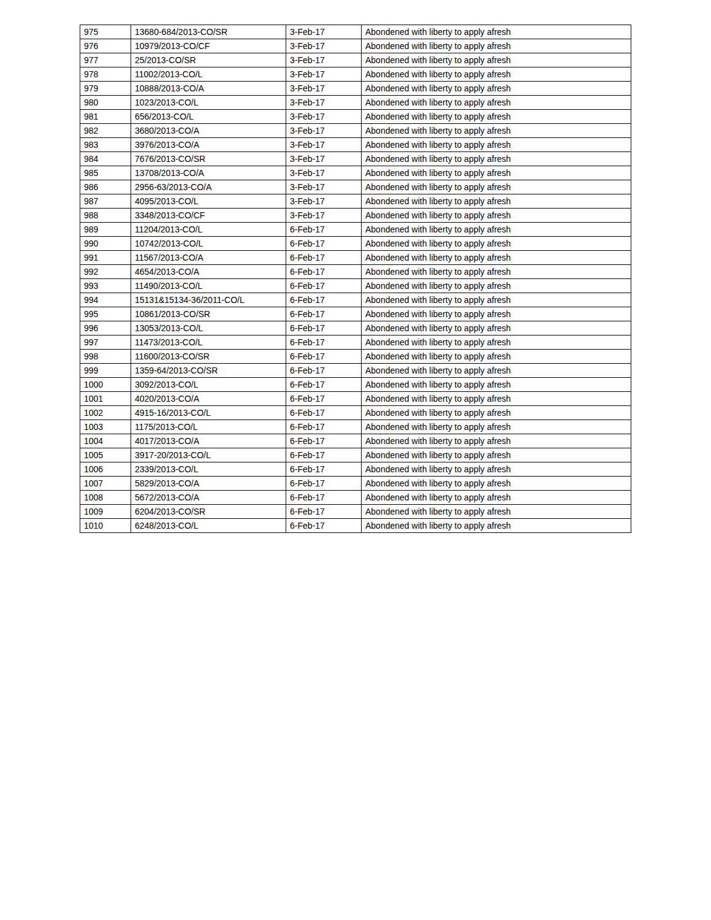| 975 | 13680-684/2013-CO/SR | 3-Feb-17 | Abondened with liberty to apply afresh |
| 976 | 10979/2013-CO/CF | 3-Feb-17 | Abondened with liberty to apply afresh |
| 977 | 25/2013-CO/SR | 3-Feb-17 | Abondened with liberty to apply afresh |
| 978 | 11002/2013-CO/L | 3-Feb-17 | Abondened with liberty to apply afresh |
| 979 | 10888/2013-CO/A | 3-Feb-17 | Abondened with liberty to apply afresh |
| 980 | 1023/2013-CO/L | 3-Feb-17 | Abondened with liberty to apply afresh |
| 981 | 656/2013-CO/L | 3-Feb-17 | Abondened with liberty to apply afresh |
| 982 | 3680/2013-CO/A | 3-Feb-17 | Abondened with liberty to apply afresh |
| 983 | 3976/2013-CO/A | 3-Feb-17 | Abondened with liberty to apply afresh |
| 984 | 7676/2013-CO/SR | 3-Feb-17 | Abondened with liberty to apply afresh |
| 985 | 13708/2013-CO/A | 3-Feb-17 | Abondened with liberty to apply afresh |
| 986 | 2956-63/2013-CO/A | 3-Feb-17 | Abondened with liberty to apply afresh |
| 987 | 4095/2013-CO/L | 3-Feb-17 | Abondened with liberty to apply afresh |
| 988 | 3348/2013-CO/CF | 3-Feb-17 | Abondened with liberty to apply afresh |
| 989 | 11204/2013-CO/L | 6-Feb-17 | Abondened with liberty to apply afresh |
| 990 | 10742/2013-CO/L | 6-Feb-17 | Abondened with liberty to apply afresh |
| 991 | 11567/2013-CO/A | 6-Feb-17 | Abondened with liberty to apply afresh |
| 992 | 4654/2013-CO/A | 6-Feb-17 | Abondened with liberty to apply afresh |
| 993 | 11490/2013-CO/L | 6-Feb-17 | Abondened with liberty to apply afresh |
| 994 | 15131&15134-36/2011-CO/L | 6-Feb-17 | Abondened with liberty to apply afresh |
| 995 | 10861/2013-CO/SR | 6-Feb-17 | Abondened with liberty to apply afresh |
| 996 | 13053/2013-CO/L | 6-Feb-17 | Abondened with liberty to apply afresh |
| 997 | 11473/2013-CO/L | 6-Feb-17 | Abondened with liberty to apply afresh |
| 998 | 11600/2013-CO/SR | 6-Feb-17 | Abondened with liberty to apply afresh |
| 999 | 1359-64/2013-CO/SR | 6-Feb-17 | Abondened with liberty to apply afresh |
| 1000 | 3092/2013-CO/L | 6-Feb-17 | Abondened with liberty to apply afresh |
| 1001 | 4020/2013-CO/A | 6-Feb-17 | Abondened with liberty to apply afresh |
| 1002 | 4915-16/2013-CO/L | 6-Feb-17 | Abondened with liberty to apply afresh |
| 1003 | 1175/2013-CO/L | 6-Feb-17 | Abondened with liberty to apply afresh |
| 1004 | 4017/2013-CO/A | 6-Feb-17 | Abondened with liberty to apply afresh |
| 1005 | 3917-20/2013-CO/L | 6-Feb-17 | Abondened with liberty to apply afresh |
| 1006 | 2339/2013-CO/L | 6-Feb-17 | Abondened with liberty to apply afresh |
| 1007 | 5829/2013-CO/A | 6-Feb-17 | Abondened with liberty to apply afresh |
| 1008 | 5672/2013-CO/A | 6-Feb-17 | Abondened with liberty to apply afresh |
| 1009 | 6204/2013-CO/SR | 6-Feb-17 | Abondened with liberty to apply afresh |
| 1010 | 6248/2013-CO/L | 6-Feb-17 | Abondened with liberty to apply afresh |